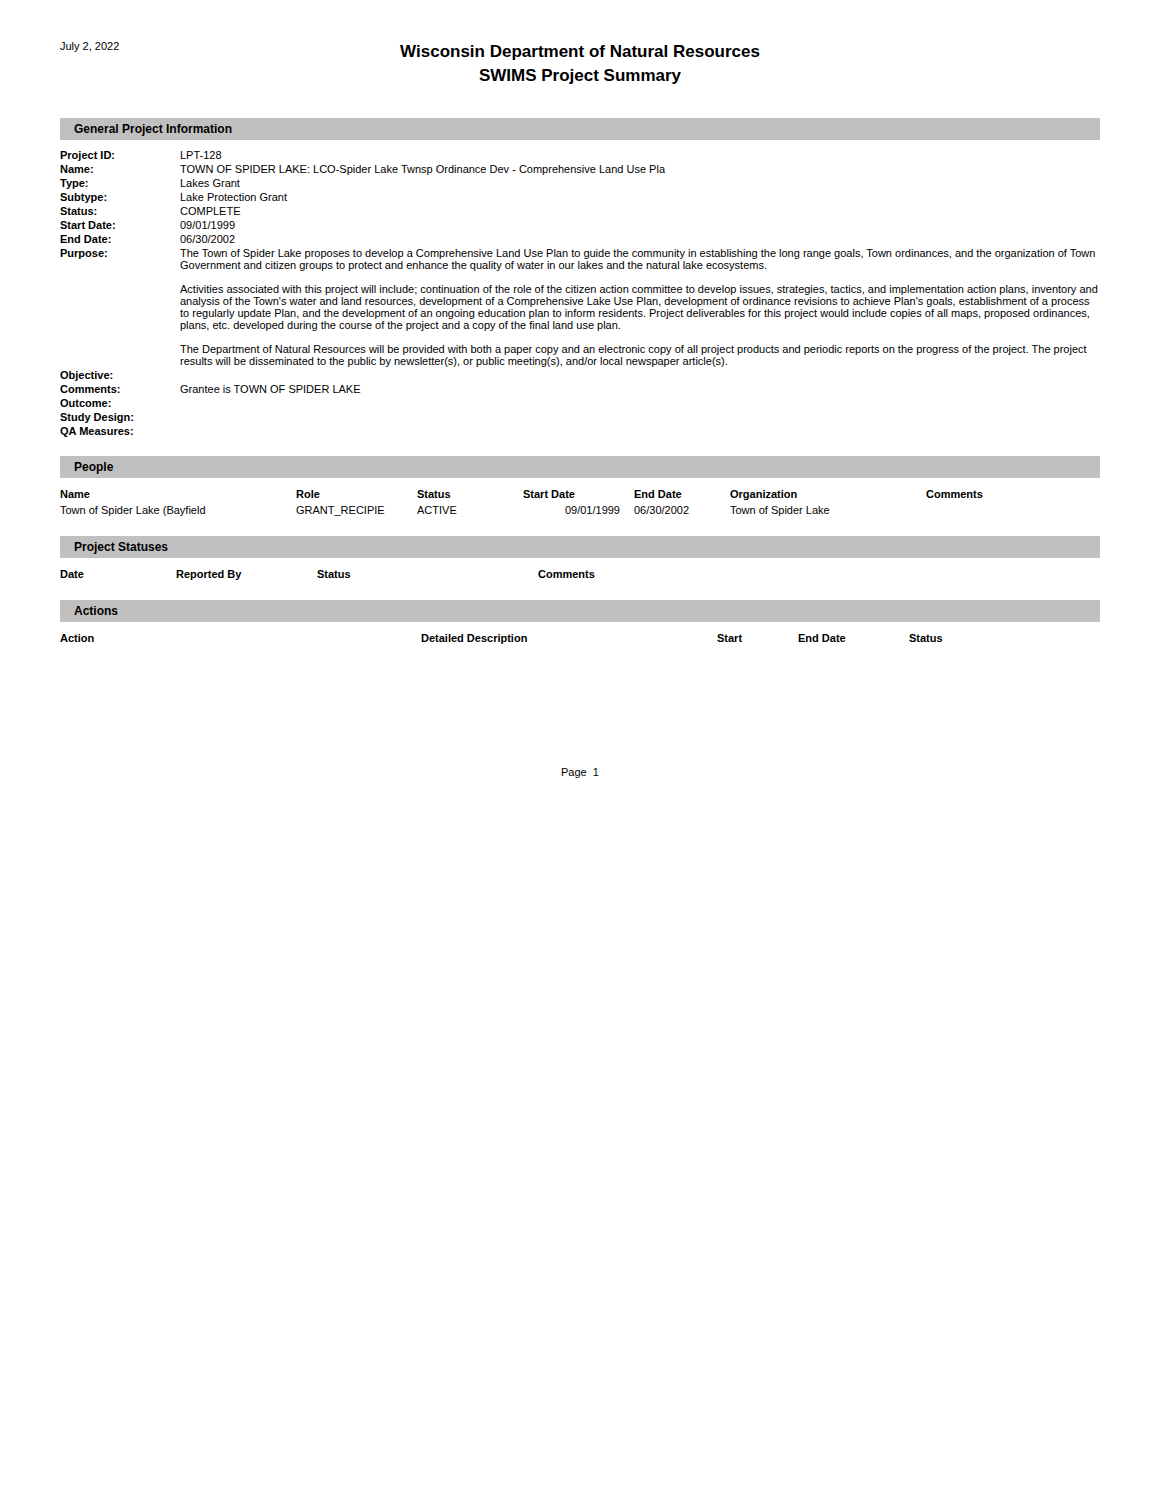July 2, 2022
Wisconsin Department of Natural Resources
SWIMS Project Summary
General Project Information
| Project ID: | LPT-128 |
| Name: | TOWN OF SPIDER LAKE: LCO-Spider Lake Twnsp Ordinance Dev - Comprehensive Land Use Pla |
| Type: | Lakes Grant |
| Subtype: | Lake Protection Grant |
| Status: | COMPLETE |
| Start Date: | 09/01/1999 |
| End Date: | 06/30/2002 |
| Purpose: | The Town of Spider Lake proposes to develop a Comprehensive Land Use Plan to guide the community in establishing the long range goals, Town ordinances, and the organization of Town Government and citizen groups to protect and enhance the quality of water in our lakes and the natural lake ecosystems. Activities associated with this project will include; continuation of the role of the citizen action committee to develop issues, strategies, tactics, and implementation action plans, inventory and analysis of the Town's water and land resources, development of a Comprehensive Lake Use Plan, development of ordinance revisions to achieve Plan's goals, establishment of a process to regularly update Plan, and the development of an ongoing education plan to inform residents. Project deliverables for this project would include copies of all maps, proposed ordinances, plans, etc. developed during the course of the project and a copy of the final land use plan. The Department of Natural Resources will be provided with both a paper copy and an electronic copy of all project products and periodic reports on the progress of the project. The project results will be disseminated to the public by newsletter(s), or public meeting(s), and/or local newspaper article(s). |
| Objective: | |
| Comments: | Grantee is TOWN OF SPIDER LAKE |
| Outcome: | |
| Study Design: | |
| QA Measures: | |
People
| Name | Role | Status | Start Date | End Date | Organization | Comments |
| --- | --- | --- | --- | --- | --- | --- |
| Town of Spider Lake (Bayfield | GRANT_RECIPIE | ACTIVE | 09/01/1999 | 06/30/2002 | Town of Spider Lake | |
Project Statuses
| Date | Reported By | Status | Comments |
| --- | --- | --- | --- |
Actions
| Action | Detailed Description | Start | End Date | Status |
| --- | --- | --- | --- | --- |
Page 1